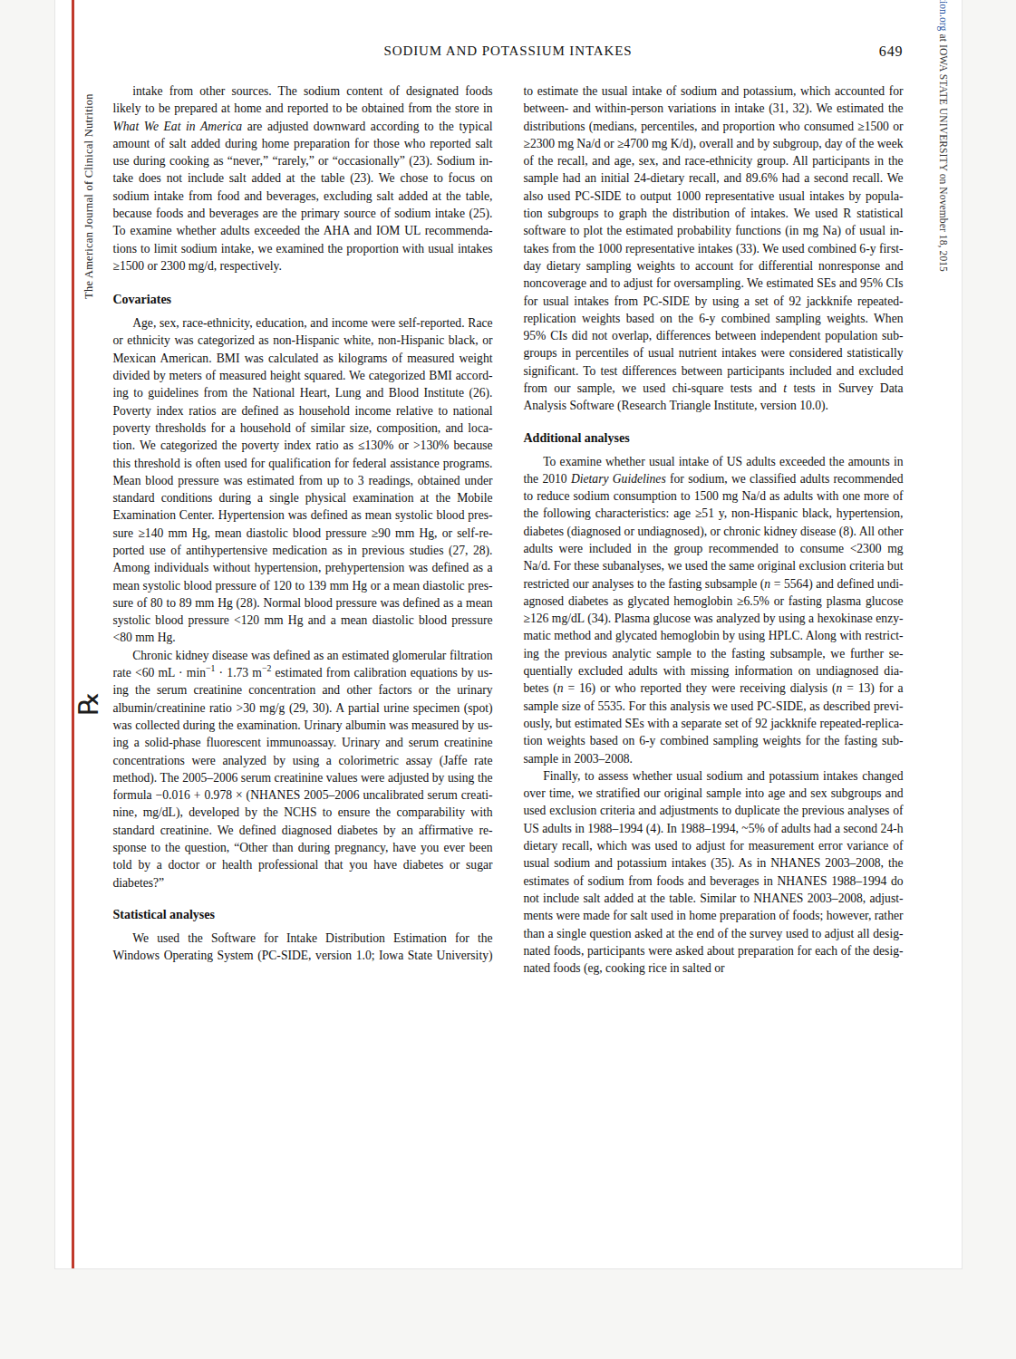Sodium and potassium intakes 649
The American Journal of Clinical Nutrition
℞
Downloaded from ajcn.nutrition.org at IOWA STATE UNIVERSITY on November 18, 2015
intake from other sources. The sodium content of designated foods likely to be prepared at home and reported to be obtained from the store in What We Eat in America are adjusted downward according to the typical amount of salt added during home preparation for those who reported salt use during cooking as “never,” “rarely,” or “occasionally” (23). Sodium intake does not include salt added at the table (23). We chose to focus on sodium intake from food and beverages, excluding salt added at the table, because foods and beverages are the primary source of sodium intake (25). To examine whether adults exceeded the AHA and IOM UL recommendations to limit sodium intake, we examined the proportion with usual intakes ≥1500 or 2300 mg/d, respectively.
Covariates
Age, sex, race-ethnicity, education, and income were self-reported. Race or ethnicity was categorized as non-Hispanic white, non-Hispanic black, or Mexican American. BMI was calculated as kilograms of measured weight divided by meters of measured height squared. We categorized BMI according to guidelines from the National Heart, Lung and Blood Institute (26). Poverty index ratios are defined as household income relative to national poverty thresholds for a household of similar size, composition, and location. We categorized the poverty index ratio as ≤130% or >130% because this threshold is often used for qualification for federal assistance programs. Mean blood pressure was estimated from up to 3 readings, obtained under standard conditions during a single physical examination at the Mobile Examination Center. Hypertension was defined as mean systolic blood pressure ≥140 mm Hg, mean diastolic blood pressure ≥90 mm Hg, or self-reported use of antihypertensive medication as in previous studies (27, 28). Among individuals without hypertension, prehypertension was defined as a mean systolic blood pressure of 120 to 139 mm Hg or a mean diastolic pressure of 80 to 89 mm Hg (28). Normal blood pressure was defined as a mean systolic blood pressure <120 mm Hg and a mean diastolic blood pressure <80 mm Hg.
Chronic kidney disease was defined as an estimated glomerular filtration rate <60 mL · min−1 · 1.73 m−2 estimated from calibration equations by using the serum creatinine concentration and other factors or the urinary albumin/creatinine ratio >30 mg/g (29, 30). A partial urine specimen (spot) was collected during the examination. Urinary albumin was measured by using a solid-phase fluorescent immunoassay. Urinary and serum creatinine concentrations were analyzed by using a colorimetric assay (Jaffe rate method). The 2005–2006 serum creatinine values were adjusted by using the formula −0.016 + 0.978 × (NHANES 2005–2006 uncalibrated serum creatinine, mg/dL), developed by the NCHS to ensure the comparability with standard creatinine. We defined diagnosed diabetes by an affirmative response to the question, “Other than during pregnancy, have you ever been told by a doctor or health professional that you have diabetes or sugar diabetes?”
Statistical analyses
We used the Software for Intake Distribution Estimation for the Windows Operating System (PC-SIDE, version 1.0; Iowa State University) to estimate the usual intake of sodium and potassium, which accounted for between- and within-person variations in intake (31, 32). We estimated the distributions (medians, percentiles, and proportion who consumed ≥1500 or ≥2300 mg Na/d or ≥4700 mg K/d), overall and by subgroup, day of the week of the recall, and age, sex, and race-ethnicity group. All participants in the sample had an initial 24-dietary recall, and 89.6% had a second recall. We also used PC-SIDE to output 1000 representative usual intakes by population subgroups to graph the distribution of intakes. We used R statistical software to plot the estimated probability functions (in mg Na) of usual intakes from the 1000 representative intakes (33). We used combined 6-y first-day dietary sampling weights to account for differential nonresponse and noncoverage and to adjust for oversampling. We estimated SEs and 95% CIs for usual intakes from PC-SIDE by using a set of 92 jackknife repeated-replication weights based on the 6-y combined sampling weights. When 95% CIs did not overlap, differences between independent population subgroups in percentiles of usual nutrient intakes were considered statistically significant. To test differences between participants included and excluded from our sample, we used chi-square tests and t tests in Survey Data Analysis Software (Research Triangle Institute, version 10.0).
Additional analyses
To examine whether usual intake of US adults exceeded the amounts in the 2010 Dietary Guidelines for sodium, we classified adults recommended to reduce sodium consumption to 1500 mg Na/d as adults with one more of the following characteristics: age ≥51 y, non-Hispanic black, hypertension, diabetes (diagnosed or undiagnosed), or chronic kidney disease (8). All other adults were included in the group recommended to consume <2300 mg Na/d. For these subanalyses, we used the same original exclusion criteria but restricted our analyses to the fasting subsample (n = 5564) and defined undiagnosed diabetes as glycated hemoglobin ≥6.5% or fasting plasma glucose ≥126 mg/dL (34). Plasma glucose was analyzed by using a hexokinase enzymatic method and glycated hemoglobin by using HPLC. Along with restricting the previous analytic sample to the fasting subsample, we further sequentially excluded adults with missing information on undiagnosed diabetes (n = 16) or who reported they were receiving dialysis (n = 13) for a sample size of 5535. For this analysis we used PC-SIDE, as described previously, but estimated SEs with a separate set of 92 jackknife repeated-replication weights based on 6-y combined sampling weights for the fasting subsample in 2003–2008.
Finally, to assess whether usual sodium and potassium intakes changed over time, we stratified our original sample into age and sex subgroups and used exclusion criteria and adjustments to duplicate the previous analyses of US adults in 1988–1994 (4). In 1988–1994, ~5% of adults had a second 24-h dietary recall, which was used to adjust for measurement error variance of usual sodium and potassium intakes (35). As in NHANES 2003–2008, the estimates of sodium from foods and beverages in NHANES 1988–1994 do not include salt added at the table. Similar to NHANES 2003–2008, adjustments were made for salt used in home preparation of foods; however, rather than a single question asked at the end of the survey used to adjust all designated foods, participants were asked about preparation for each of the designated foods (eg, cooking rice in salted or